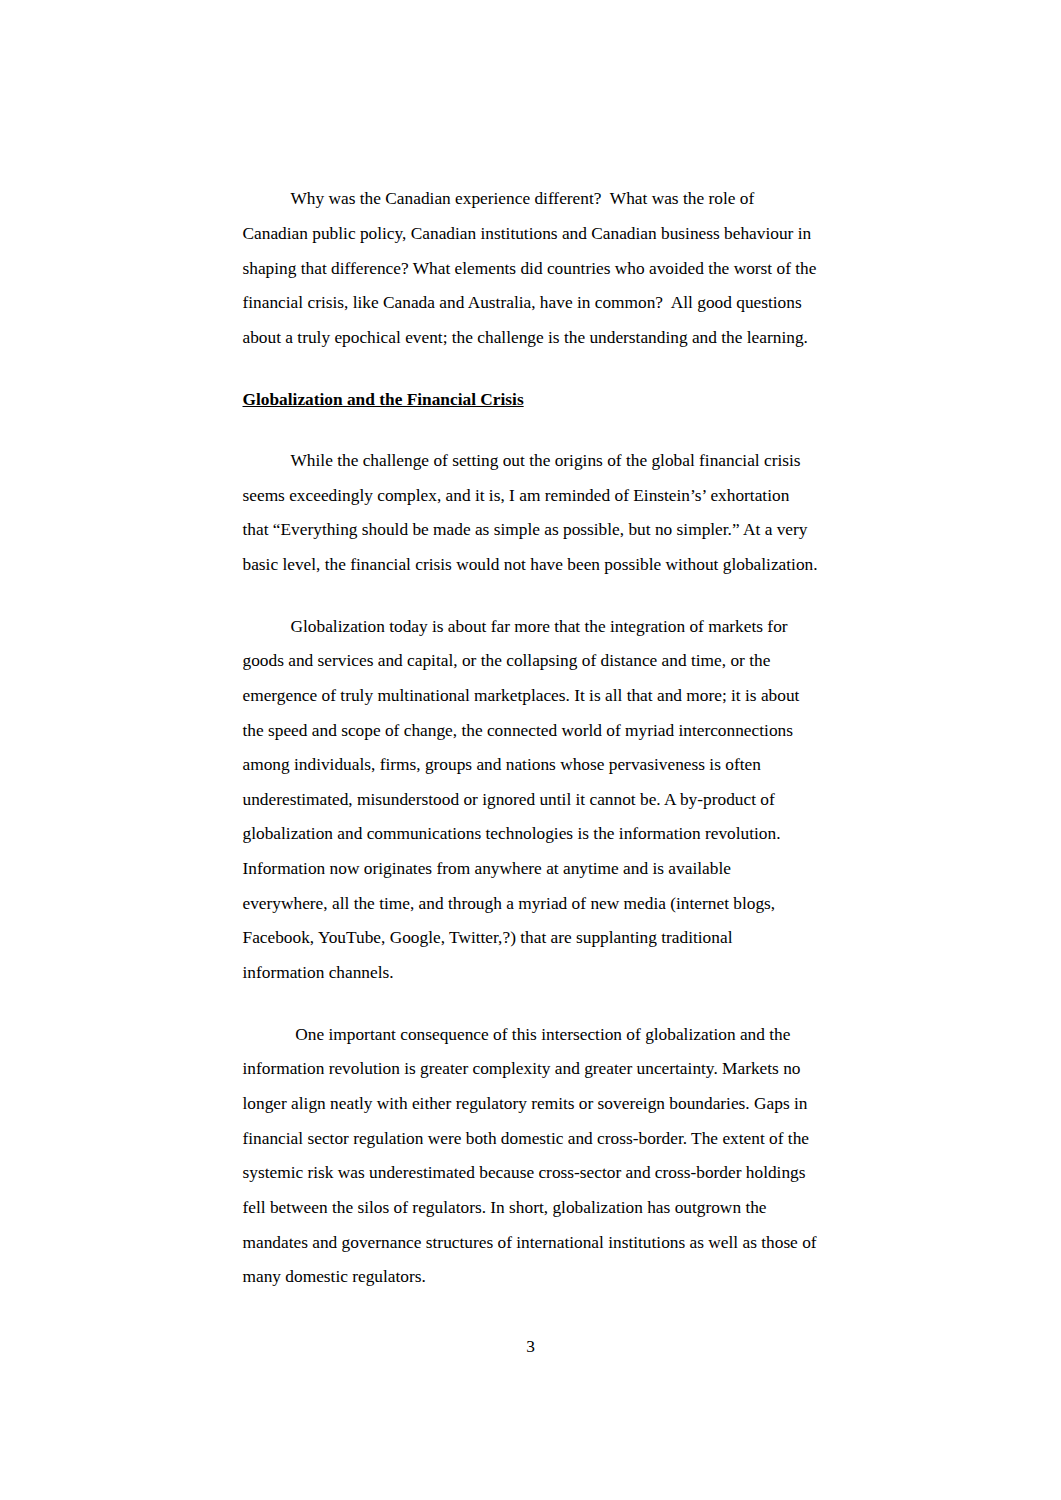Why was the Canadian experience different? What was the role of Canadian public policy, Canadian institutions and Canadian business behaviour in shaping that difference? What elements did countries who avoided the worst of the financial crisis, like Canada and Australia, have in common? All good questions about a truly epochical event; the challenge is the understanding and the learning.
Globalization and the Financial Crisis
While the challenge of setting out the origins of the global financial crisis seems exceedingly complex, and it is, I am reminded of Einstein’s’ exhortation that “Everything should be made as simple as possible, but no simpler.” At a very basic level, the financial crisis would not have been possible without globalization.
Globalization today is about far more that the integration of markets for goods and services and capital, or the collapsing of distance and time, or the emergence of truly multinational marketplaces. It is all that and more; it is about the speed and scope of change, the connected world of myriad interconnections among individuals, firms, groups and nations whose pervasiveness is often underestimated, misunderstood or ignored until it cannot be. A by-product of globalization and communications technologies is the information revolution. Information now originates from anywhere at anytime and is available everywhere, all the time, and through a myriad of new media (internet blogs, Facebook, YouTube, Google, Twitter,?) that are supplanting traditional information channels.
One important consequence of this intersection of globalization and the information revolution is greater complexity and greater uncertainty. Markets no longer align neatly with either regulatory remits or sovereign boundaries. Gaps in financial sector regulation were both domestic and cross-border. The extent of the systemic risk was underestimated because cross-sector and cross-border holdings fell between the silos of regulators. In short, globalization has outgrown the mandates and governance structures of international institutions as well as those of many domestic regulators.
3